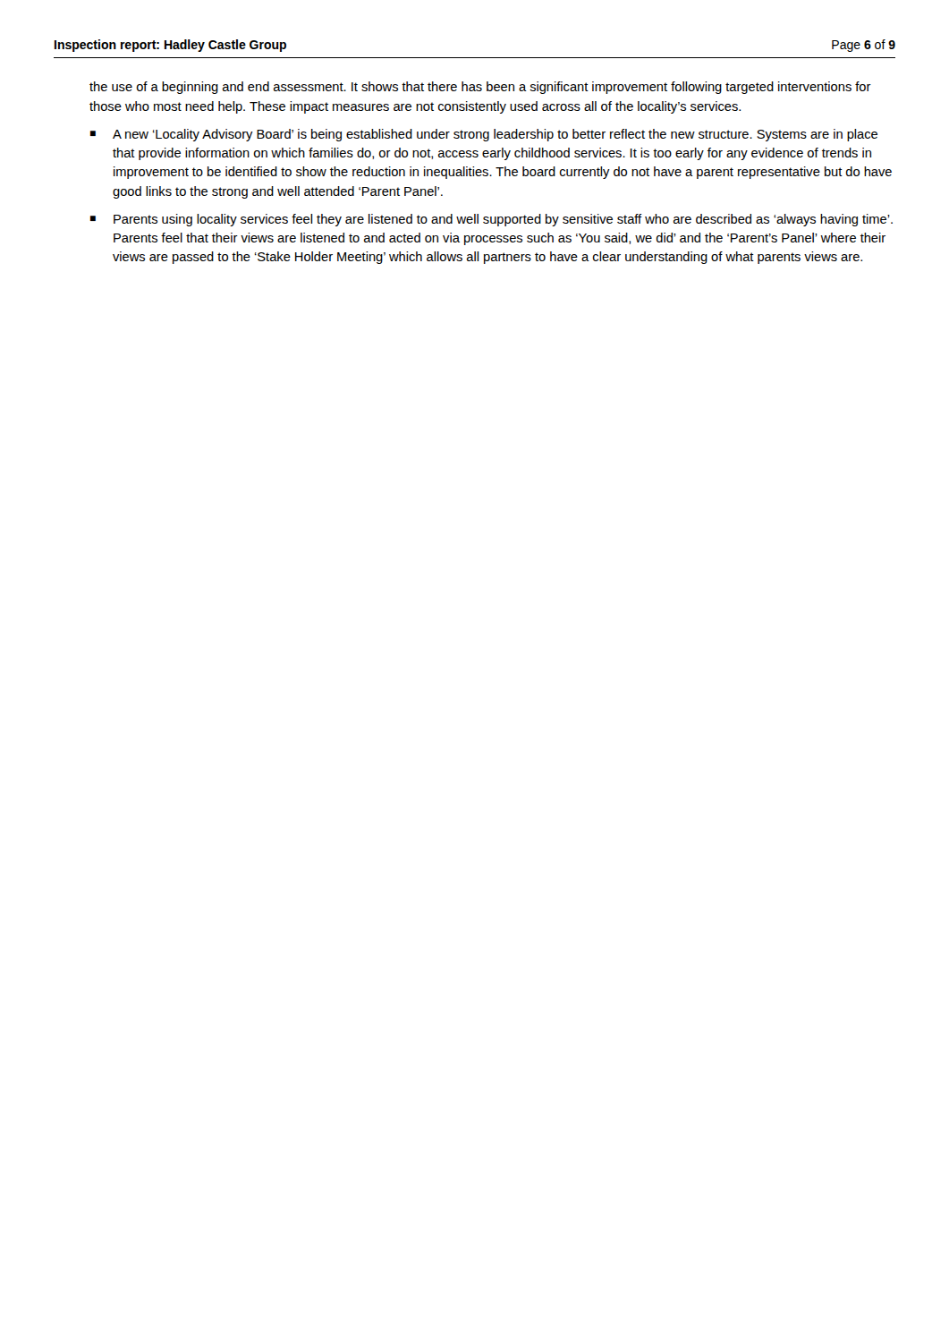Inspection report: Hadley Castle Group Page 6 of 9
the use of a beginning and end assessment. It shows that there has been a significant improvement following targeted interventions for those who most need help. These impact measures are not consistently used across all of the locality’s services.
A new ‘Locality Advisory Board’ is being established under strong leadership to better reflect the new structure. Systems are in place that provide information on which families do, or do not, access early childhood services. It is too early for any evidence of trends in improvement to be identified to show the reduction in inequalities. The board currently do not have a parent representative but do have good links to the strong and well attended ‘Parent Panel’.
Parents using locality services feel they are listened to and well supported by sensitive staff who are described as ‘always having time’. Parents feel that their views are listened to and acted on via processes such as ‘You said, we did’ and the ‘Parent’s Panel’ where their views are passed to the ‘Stake Holder Meeting’ which allows all partners to have a clear understanding of what parents views are.